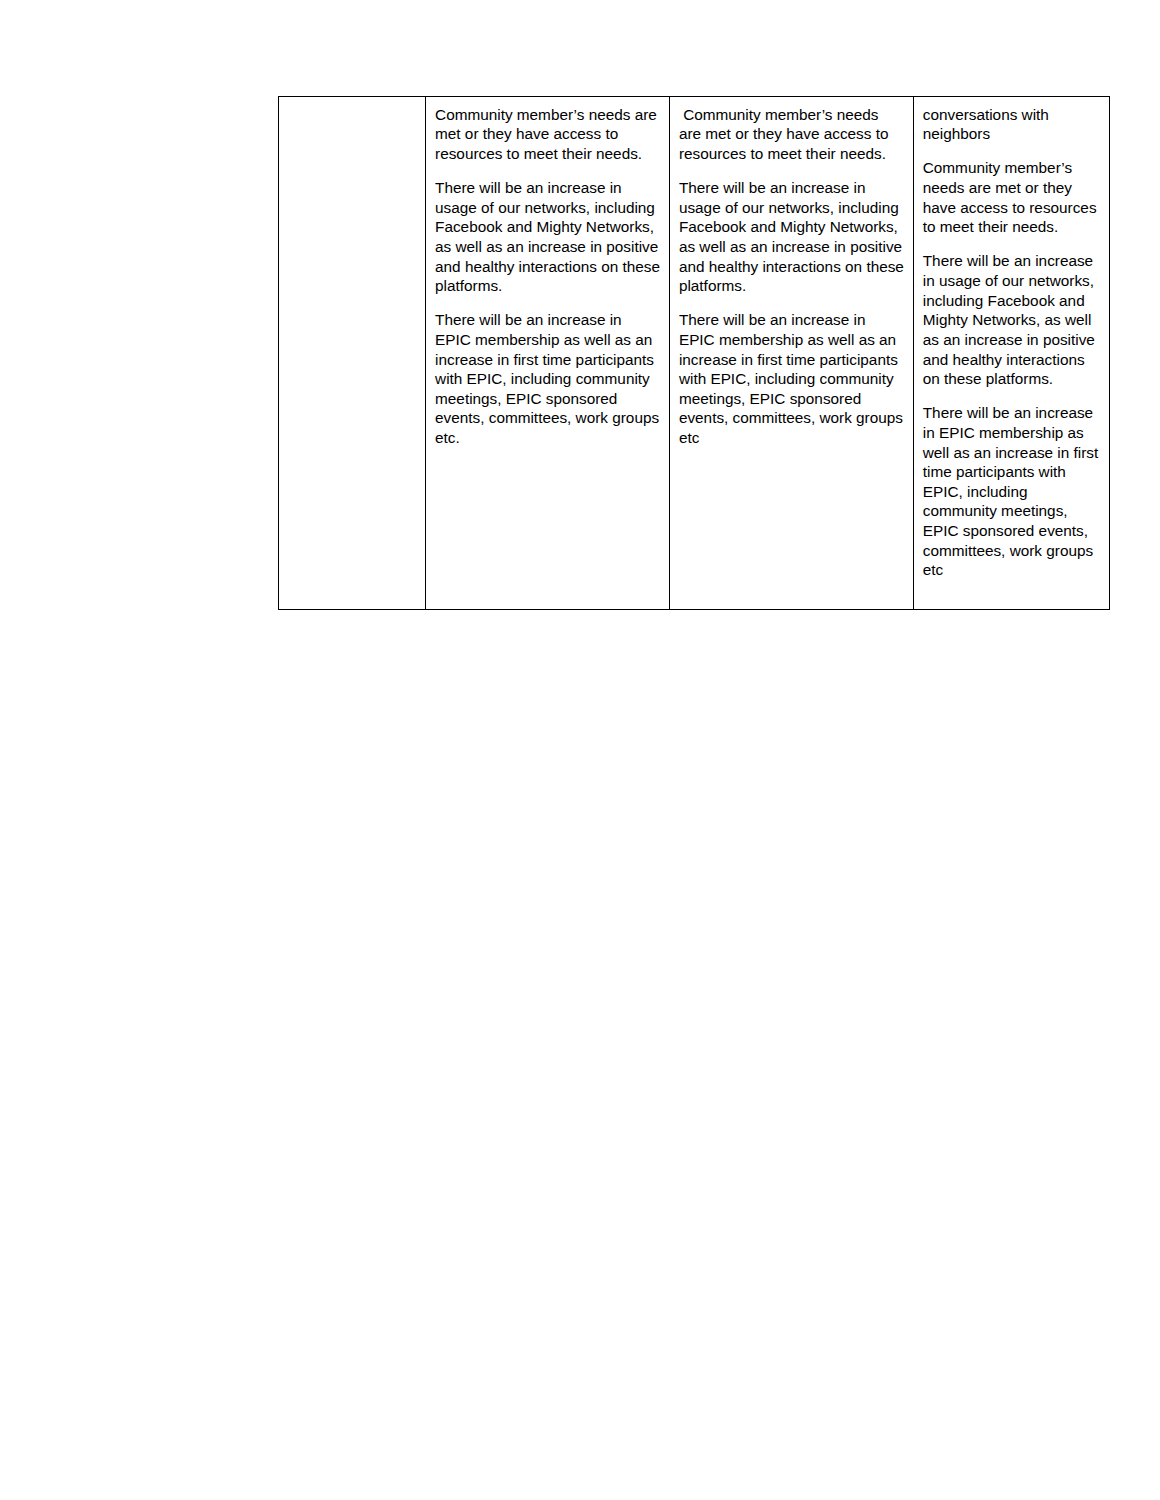| | Community member’s needs are met or they have access to resources to meet their needs. There will be an increase in usage of our networks, including Facebook and Mighty Networks, as well as an increase in positive and healthy interactions on these platforms. There will be an increase in EPIC membership as well as an increase in first time participants with EPIC, including community meetings, EPIC sponsored events, committees, work groups etc. | Community member’s needs are met or they have access to resources to meet their needs. There will be an increase in usage of our networks, including Facebook and Mighty Networks, as well as an increase in positive and healthy interactions on these platforms. There will be an increase in EPIC membership as well as an increase in first time participants with EPIC, including community meetings, EPIC sponsored events, committees, work groups etc | conversations with neighbors Community member’s needs are met or they have access to resources to meet their needs. There will be an increase in usage of our networks, including Facebook and Mighty Networks, as well as an increase in positive and healthy interactions on these platforms. There will be an increase in EPIC membership as well as an increase in first time participants with EPIC, including community meetings, EPIC sponsored events, committees, work groups etc |